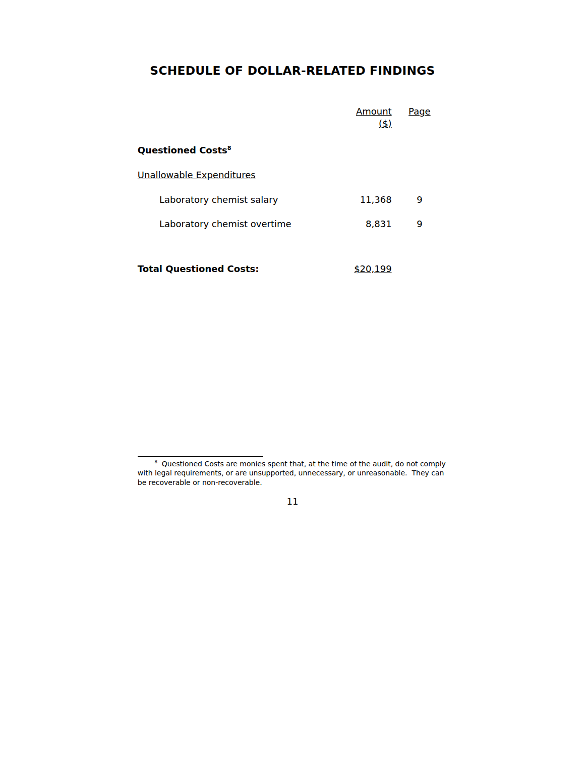SCHEDULE OF DOLLAR-RELATED FINDINGS
| | Amount | Page |
| | ($) | |
| Questioned Costs 8 | | |
| Unallowable Expenditures | | |
| Laboratory chemist salary | 11,368 | 9 |
| Laboratory chemist overtime | 8,831 | 9 |
| Total Questioned Costs: | $20,199 | |
8 Questioned Costs are monies spent that, at the time of the audit, do not comply with legal requirements, or are unsupported, unnecessary, or unreasonable. They can be recoverable or non-recoverable.
11